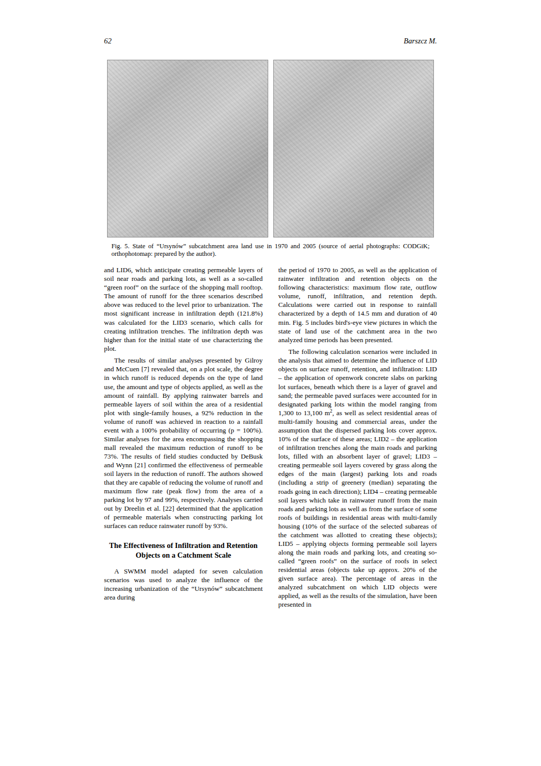62 Barszcz M.
Fig. 5. State of “Ursynów” subcatchment area land use in 1970 and 2005 (source of aerial photographs: CODGiK; orthophotomap: prepared by the author).
and LID6, which anticipate creating permeable layers of soil near roads and parking lots, as well as a so-called “green roof” on the surface of the shopping mall rooftop. The amount of runoff for the three scenarios described above was reduced to the level prior to urbanization. The most significant increase in infiltration depth (121.8%) was calculated for the LID3 scenario, which calls for creating infiltration trenches. The infiltration depth was higher than for the initial state of use characterizing the plot.
The results of similar analyses presented by Gilroy and McCuen [7] revealed that, on a plot scale, the degree in which runoff is reduced depends on the type of land use, the amount and type of objects applied, as well as the amount of rainfall. By applying rainwater barrels and permeable layers of soil within the area of a residential plot with single-family houses, a 92% reduction in the volume of runoff was achieved in reaction to a rainfall event with a 100% probability of occurring (p = 100%). Similar analyses for the area encompassing the shopping mall revealed the maximum reduction of runoff to be 73%. The results of field studies conducted by DeBusk and Wynn [21] confirmed the effectiveness of permeable soil layers in the reduction of runoff. The authors showed that they are capable of reducing the volume of runoff and maximum flow rate (peak flow) from the area of a parking lot by 97 and 99%, respectively. Analyses carried out by Dreelin et al. [22] determined that the application of permeable materials when constructing parking lot surfaces can reduce rainwater runoff by 93%.
The Effectiveness of Infiltration and Retention Objects on a Catchment Scale
A SWMM model adapted for seven calculation scenarios was used to analyze the influence of the increasing urbanization of the “Ursynów” subcatchment area during
the period of 1970 to 2005, as well as the application of rainwater infiltration and retention objects on the following characteristics: maximum flow rate, outflow volume, runoff, infiltration, and retention depth. Calculations were carried out in response to rainfall characterized by a depth of 14.5 mm and duration of 40 min. Fig. 5 includes bird's-eye view pictures in which the state of land use of the catchment area in the two analyzed time periods has been presented.
The following calculation scenarios were included in the analysis that aimed to determine the influence of LID objects on surface runoff, retention, and infiltration: LID – the application of openwork concrete slabs on parking lot surfaces, beneath which there is a layer of gravel and sand; the permeable paved surfaces were accounted for in designated parking lots within the model ranging from 1,300 to 13,100 m2, as well as select residential areas of multi-family housing and commercial areas, under the assumption that the dispersed parking lots cover approx. 10% of the surface of these areas; LID2 – the application of infiltration trenches along the main roads and parking lots, filled with an absorbent layer of gravel; LID3 – creating permeable soil layers covered by grass along the edges of the main (largest) parking lots and roads (including a strip of greenery (median) separating the roads going in each direction); LID4 – creating permeable soil layers which take in rainwater runoff from the main roads and parking lots as well as from the surface of some roofs of buildings in residential areas with multi-family housing (10% of the surface of the selected subareas of the catchment was allotted to creating these objects); LID5 – applying objects forming permeable soil layers along the main roads and parking lots, and creating so-called “green roofs” on the surface of roofs in select residential areas (objects take up approx. 20% of the given surface area). The percentage of areas in the analyzed subcatchment on which LID objects were applied, as well as the results of the simulation, have been presented in